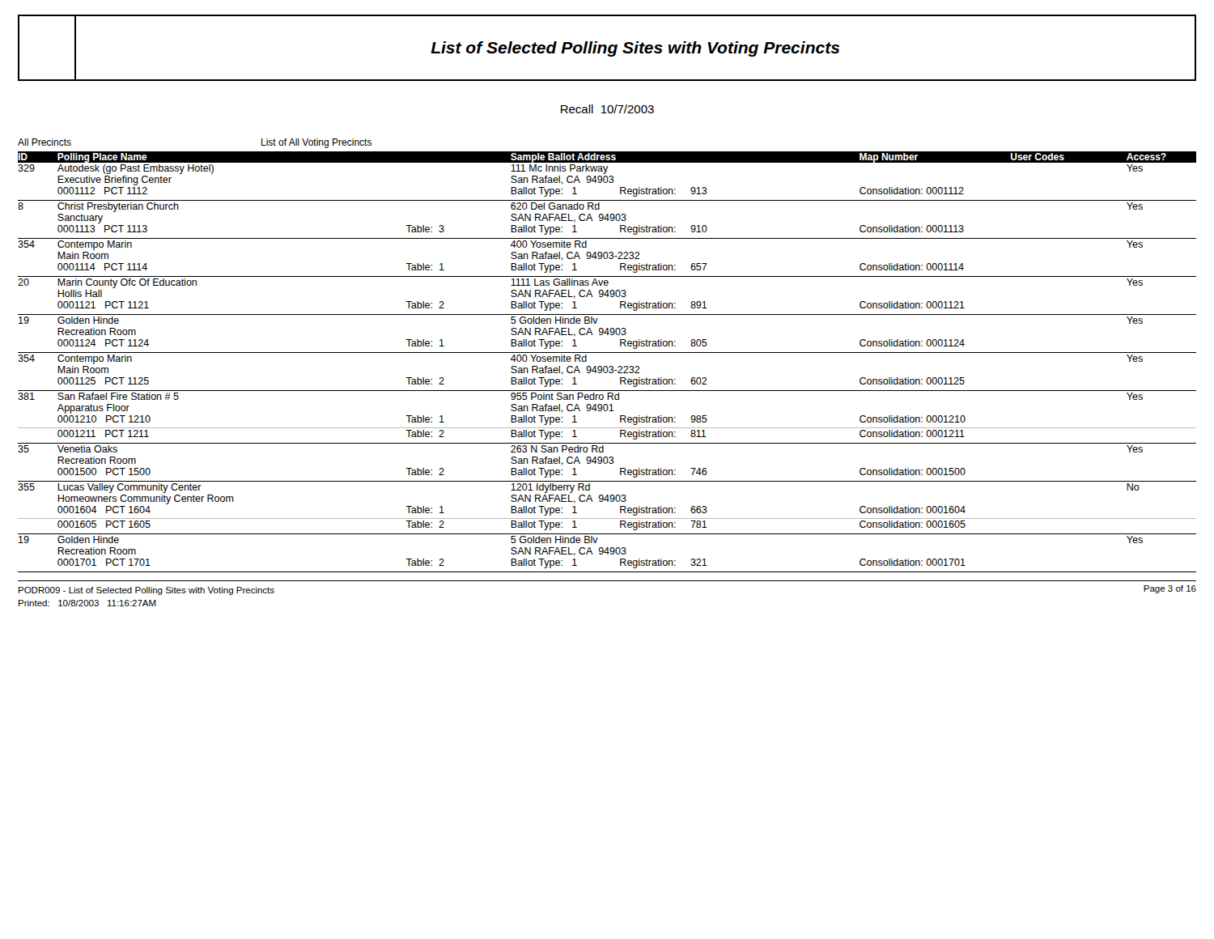List of Selected Polling Sites with Voting Precincts
Recall 10/7/2003
All Precincts
List of All Voting Precincts
| ID | Polling Place Name | | Sample Ballot Address | Map Number | User Codes | Access? |
| 329 | Autodesk (go Past Embassy Hotel) | | 111 Mc Innis Parkway | | | Yes |
| | Executive Briefing Center | | San Rafael, CA 94903 | | | |
| | 0001112 PCT 1112 | | Ballot Type: 1 Registration: 913 | Consolidation: 0001112 | | |
| 8 | Christ Presbyterian Church | | 620 Del Ganado Rd | | | Yes |
| | Sanctuary | | SAN RAFAEL, CA 94903 | | | |
| | 0001113 PCT 1113 | Table: 3 | Ballot Type: 1 Registration: 910 | Consolidation: 0001113 | | |
| 354 | Contempo Marin | | 400 Yosemite Rd | | | Yes |
| | Main Room | | San Rafael, CA 94903-2232 | | | |
| | 0001114 PCT 1114 | Table: 1 | Ballot Type: 1 Registration: 657 | Consolidation: 0001114 | | |
| 20 | Marin County Ofc Of Education | | 1111 Las Gallinas Ave | | | Yes |
| | Hollis Hall | | SAN RAFAEL, CA 94903 | | | |
| | 0001121 PCT 1121 | Table: 2 | Ballot Type: 1 Registration: 891 | Consolidation: 0001121 | | |
| 19 | Golden Hinde | | 5 Golden Hinde Blv | | | Yes |
| | Recreation Room | | SAN RAFAEL, CA 94903 | | | |
| | 0001124 PCT 1124 | Table: 1 | Ballot Type: 1 Registration: 805 | Consolidation: 0001124 | | |
| 354 | Contempo Marin | | 400 Yosemite Rd | | | Yes |
| | Main Room | | San Rafael, CA 94903-2232 | | | |
| | 0001125 PCT 1125 | Table: 2 | Ballot Type: 1 Registration: 602 | Consolidation: 0001125 | | |
| 381 | San Rafael Fire Station # 5 | | 955 Point San Pedro Rd | | | Yes |
| | Apparatus Floor | | San Rafael, CA 94901 | | | |
| | 0001210 PCT 1210 | Table: 1 | Ballot Type: 1 Registration: 985 | Consolidation: 0001210 | | |
| | 0001211 PCT 1211 | Table: 2 | Ballot Type: 1 Registration: 811 | Consolidation: 0001211 | | |
| 35 | Venetia Oaks | | 263 N San Pedro Rd | | | Yes |
| | Recreation Room | | San Rafael, CA 94903 | | | |
| | 0001500 PCT 1500 | Table: 2 | Ballot Type: 1 Registration: 746 | Consolidation: 0001500 | | |
| 355 | Lucas Valley Community Center | | 1201 Idylberry Rd | | | No |
| | Homeowners Community Center Room | | SAN RAFAEL, CA 94903 | | | |
| | 0001604 PCT 1604 | Table: 1 | Ballot Type: 1 Registration: 663 | Consolidation: 0001604 | | |
| | 0001605 PCT 1605 | Table: 2 | Ballot Type: 1 Registration: 781 | Consolidation: 0001605 | | |
| 19 | Golden Hinde | | 5 Golden Hinde Blv | | | Yes |
| | Recreation Room | | SAN RAFAEL, CA 94903 | | | |
| | 0001701 PCT 1701 | Table: 2 | Ballot Type: 1 Registration: 321 | Consolidation: 0001701 | | |
PODR009 - List of Selected Polling Sites with Voting Precincts
Printed: 10/8/2003 11:16:27AM
Page 3 of 16